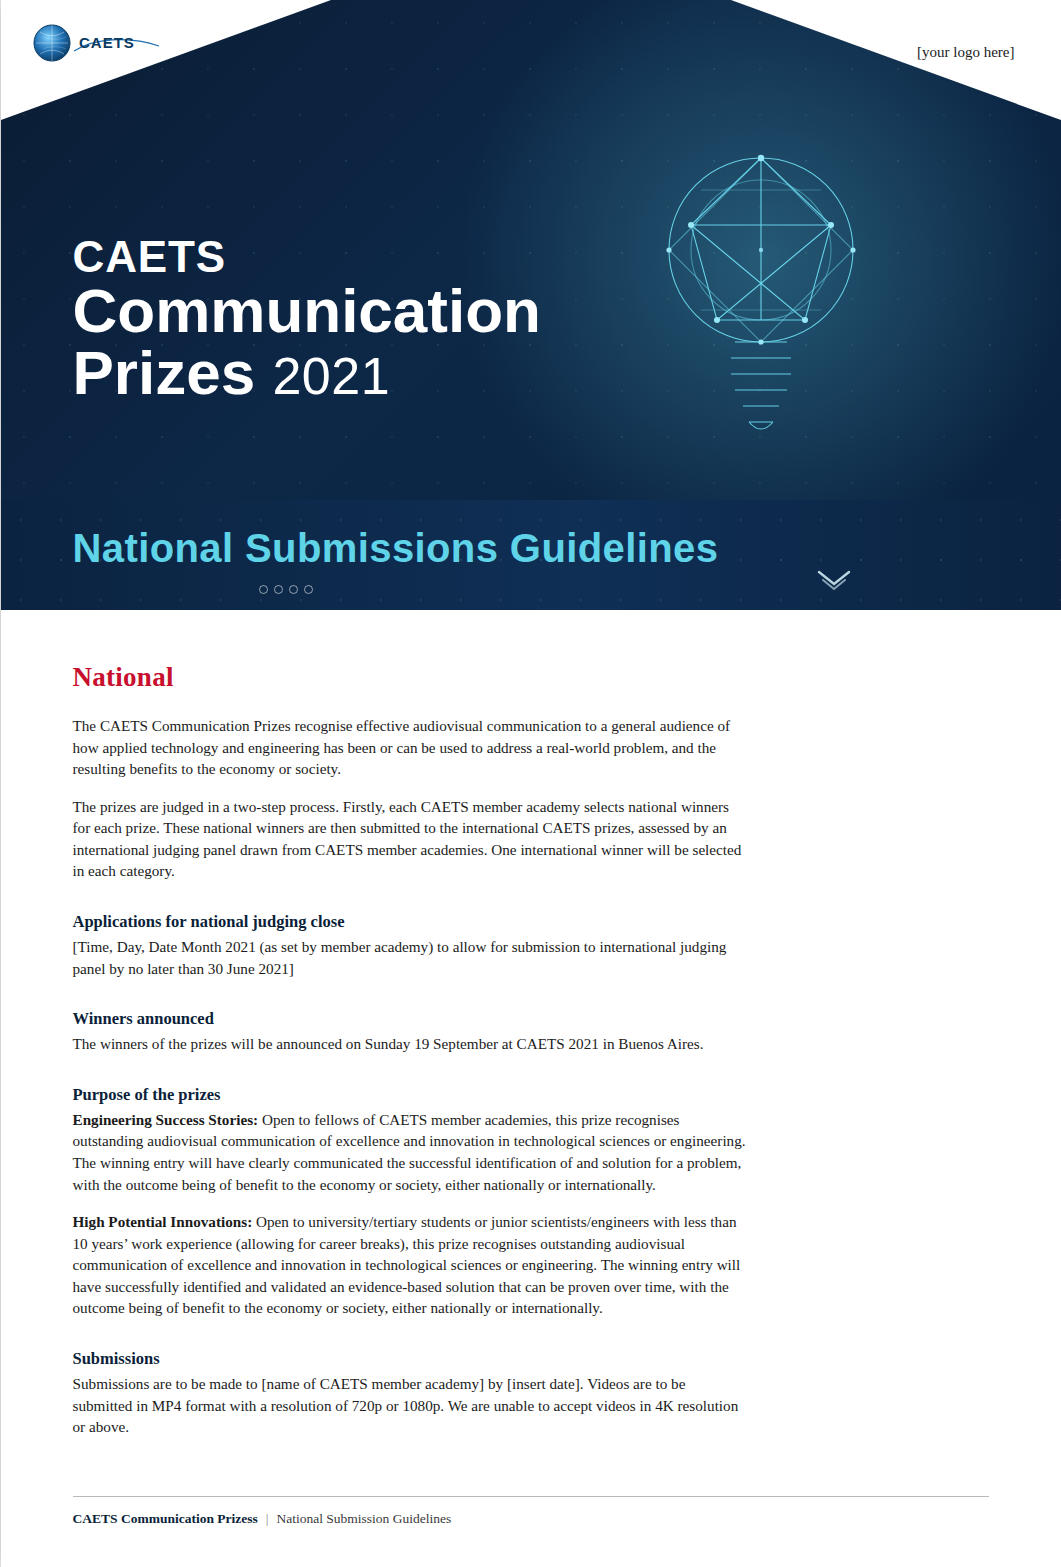CAETS
[your logo here]
CAETS
Communication
Prizes 2021
National Submissions Guidelines
National
The CAETS Communication Prizes recognise effective audiovisual communication to a general audience of how applied technology and engineering has been or can be used to address a real-world problem, and the resulting benefits to the economy or society.
The prizes are judged in a two-step process. Firstly, each CAETS member academy selects national winners for each prize. These national winners are then submitted to the international CAETS prizes, assessed by an international judging panel drawn from CAETS member academies. One international winner will be selected in each category.
Applications for national judging close
[Time, Day, Date Month 2021 (as set by member academy) to allow for submission to international judging panel by no later than 30 June 2021]
Winners announced
The winners of the prizes will be announced on Sunday 19 September at CAETS 2021 in Buenos Aires.
Purpose of the prizes
Engineering Success Stories: Open to fellows of CAETS member academies, this prize recognises outstanding audiovisual communication of excellence and innovation in technological sciences or engineering. The winning entry will have clearly communicated the successful identification of and solution for a problem, with the outcome being of benefit to the economy or society, either nationally or internationally.
High Potential Innovations: Open to university/tertiary students or junior scientists/engineers with less than 10 years’ work experience (allowing for career breaks), this prize recognises outstanding audiovisual communication of excellence and innovation in technological sciences or engineering. The winning entry will have successfully identified and validated an evidence-based solution that can be proven over time, with the outcome being of benefit to the economy or society, either nationally or internationally.
Submissions
Submissions are to be made to [name of CAETS member academy] by [insert date]. Videos are to be submitted in MP4 format with a resolution of 720p or 1080p. We are unable to accept videos in 4K resolution or above.
CAETS Communication Prizess|National Submission Guidelines